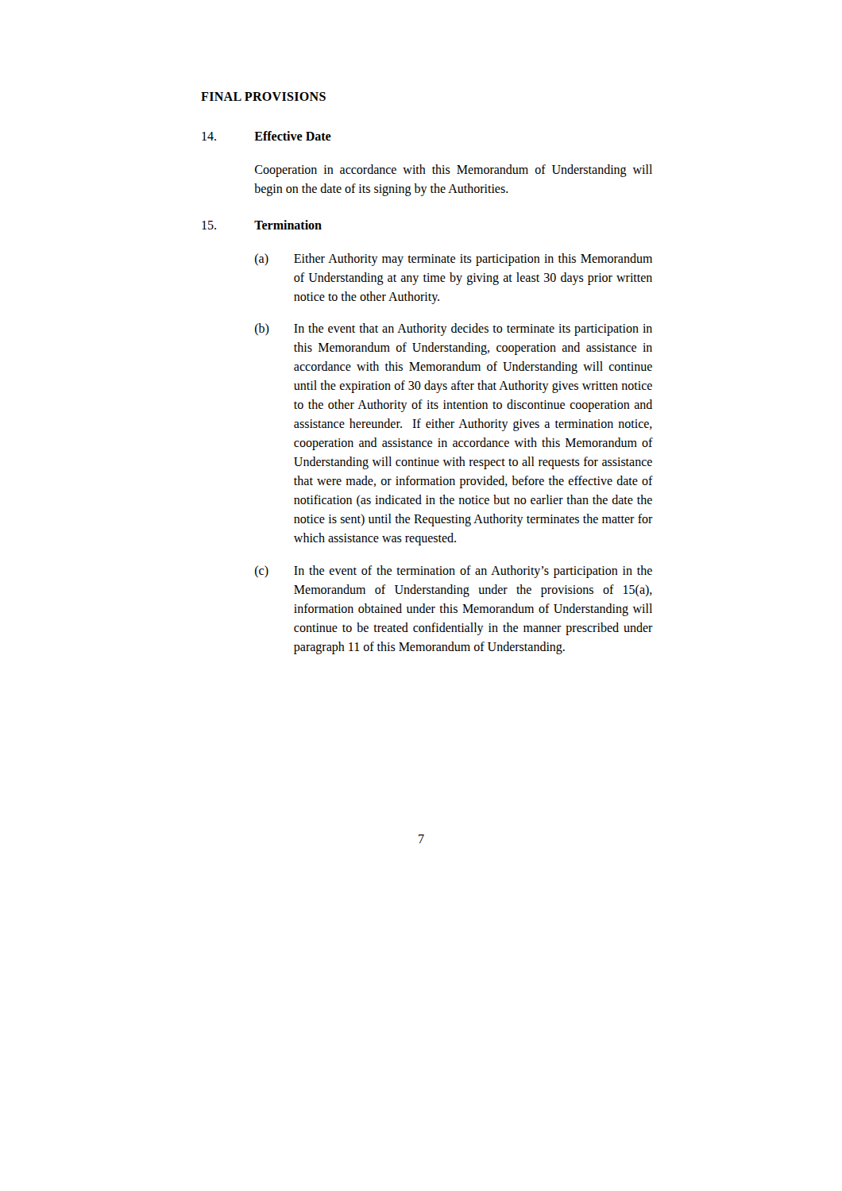FINAL PROVISIONS
14.
Effective Date
Cooperation in accordance with this Memorandum of Understanding will begin on the date of its signing by the Authorities.
15.
Termination
(a)
Either Authority may terminate its participation in this Memorandum of Understanding at any time by giving at least 30 days prior written notice to the other Authority.
(b)
In the event that an Authority decides to terminate its participation in this Memorandum of Understanding, cooperation and assistance in accordance with this Memorandum of Understanding will continue until the expiration of 30 days after that Authority gives written notice to the other Authority of its intention to discontinue cooperation and assistance hereunder. If either Authority gives a termination notice, cooperation and assistance in accordance with this Memorandum of Understanding will continue with respect to all requests for assistance that were made, or information provided, before the effective date of notification (as indicated in the notice but no earlier than the date the notice is sent) until the Requesting Authority terminates the matter for which assistance was requested.
(c)
In the event of the termination of an Authority’s participation in the Memorandum of Understanding under the provisions of 15(a), information obtained under this Memorandum of Understanding will continue to be treated confidentially in the manner prescribed under paragraph 11 of this Memorandum of Understanding.
7